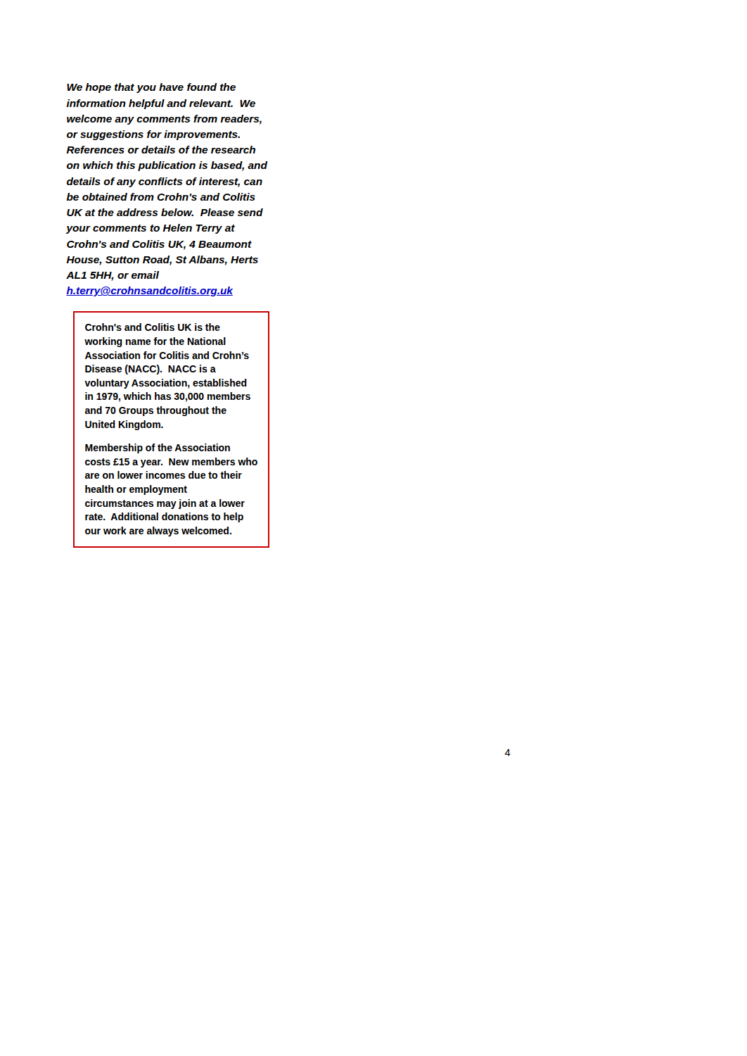We hope that you have found the information helpful and relevant. We welcome any comments from readers, or suggestions for improvements. References or details of the research on which this publication is based, and details of any conflicts of interest, can be obtained from Crohn's and Colitis UK at the address below. Please send your comments to Helen Terry at Crohn's and Colitis UK, 4 Beaumont House, Sutton Road, St Albans, Herts AL1 5HH, or email h.terry@crohnsandcolitis.org.uk
Crohn's and Colitis UK is the working name for the National Association for Colitis and Crohn’s Disease (NACC). NACC is a voluntary Association, established in 1979, which has 30,000 members and 70 Groups throughout the United Kingdom.
Membership of the Association costs £15 a year. New members who are on lower incomes due to their health or employment circumstances may join at a lower rate. Additional donations to help our work are always welcomed.
4